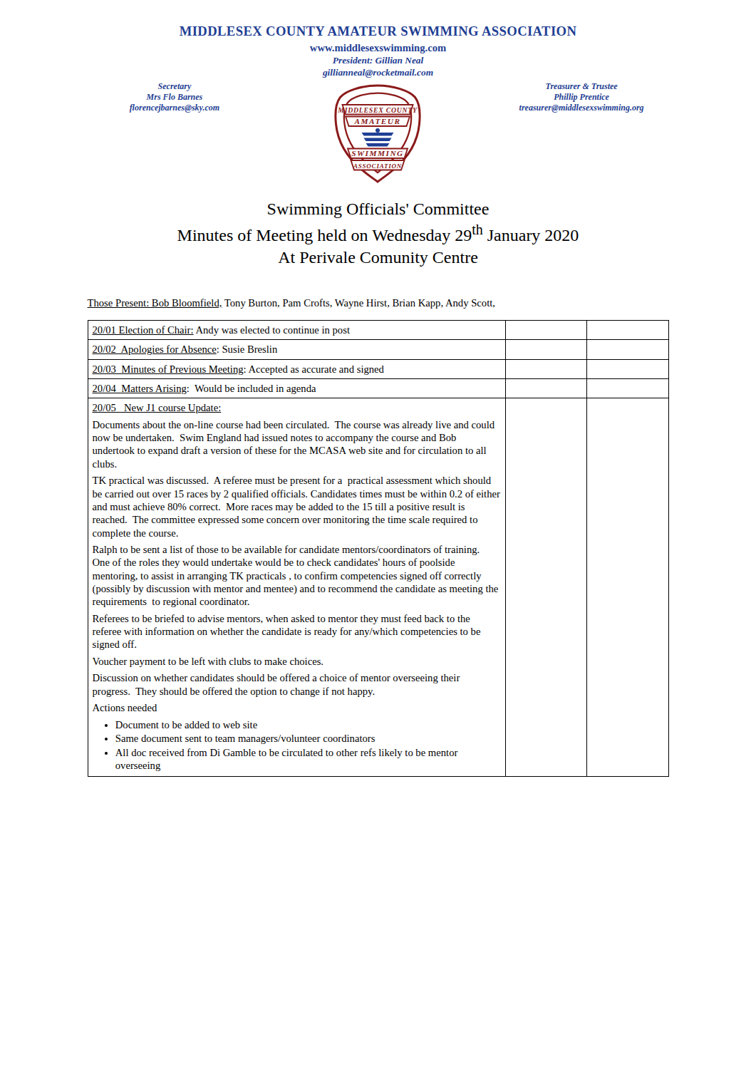MIDDLESEX COUNTY AMATEUR SWIMMING ASSOCIATION
www.middlesexswimming.com
President: Gillian Neal
gillianneal@rocketmail.com
| Secretary Mrs Flo Barnes florencejbarnes@sky.com | MIDDLESEX COUNTY AMATEUR SWIMMING ASSOCIATION | Treasurer & Trustee Phillip Prentice treasurer@middlesexswimming.org |
Swimming Officials' Committee Minutes of Meeting held on Wednesday 29th January 2020 At Perivale Comunity Centre
Those Present: Bob Bloomfield, Tony Burton, Pam Crofts, Wayne Hirst, Brian Kapp, Andy Scott,
| 20/01 Election of Chair: Andy was elected to continue in post | | |
| 20/02 Apologies for Absence : Susie Breslin | | |
| 20/03 Minutes of Previous Meeting : Accepted as accurate and signed | | |
| 20/04 Matters Arising : Would be included in agenda | | |
| 20/05 New J1 course Update: Documents about the on-line course had been circulated. The course was already live and could now be undertaken. Swim England had issued notes to accompany the course and Bob undertook to expand draft a version of these for the MCASA web site and for circulation to all clubs. TK practical was discussed. A referee must be present for a practical assessment which should be carried out over 15 races by 2 qualified officials. Candidates times must be within 0.2 of either and must achieve 80% correct. More races may be added to the 15 till a positive result is reached. The committee expressed some concern over monitoring the time scale required to complete the course. Ralph to be sent a list of those to be available for candidate mentors/coordinators of training. One of the roles they would undertake would be to check candidates' hours of poolside mentoring, to assist in arranging TK practicals , to confirm competencies signed off correctly (possibly by discussion with mentor and mentee) and to recommend the candidate as meeting the requirements to regional coordinator. Referees to be briefed to advise mentors, when asked to mentor they must feed back to the referee with information on whether the candidate is ready for any/which competencies to be signed off. Voucher payment to be left with clubs to make choices. Discussion on whether candidates should be offered a choice of mentor overseeing their progress. They should be offered the option to change if not happy. Actions needed Document to be added to web site Same document sent to team managers/volunteer coordinators All doc received from Di Gamble to be circulated to other refs likely to be mentor overseeing | | |